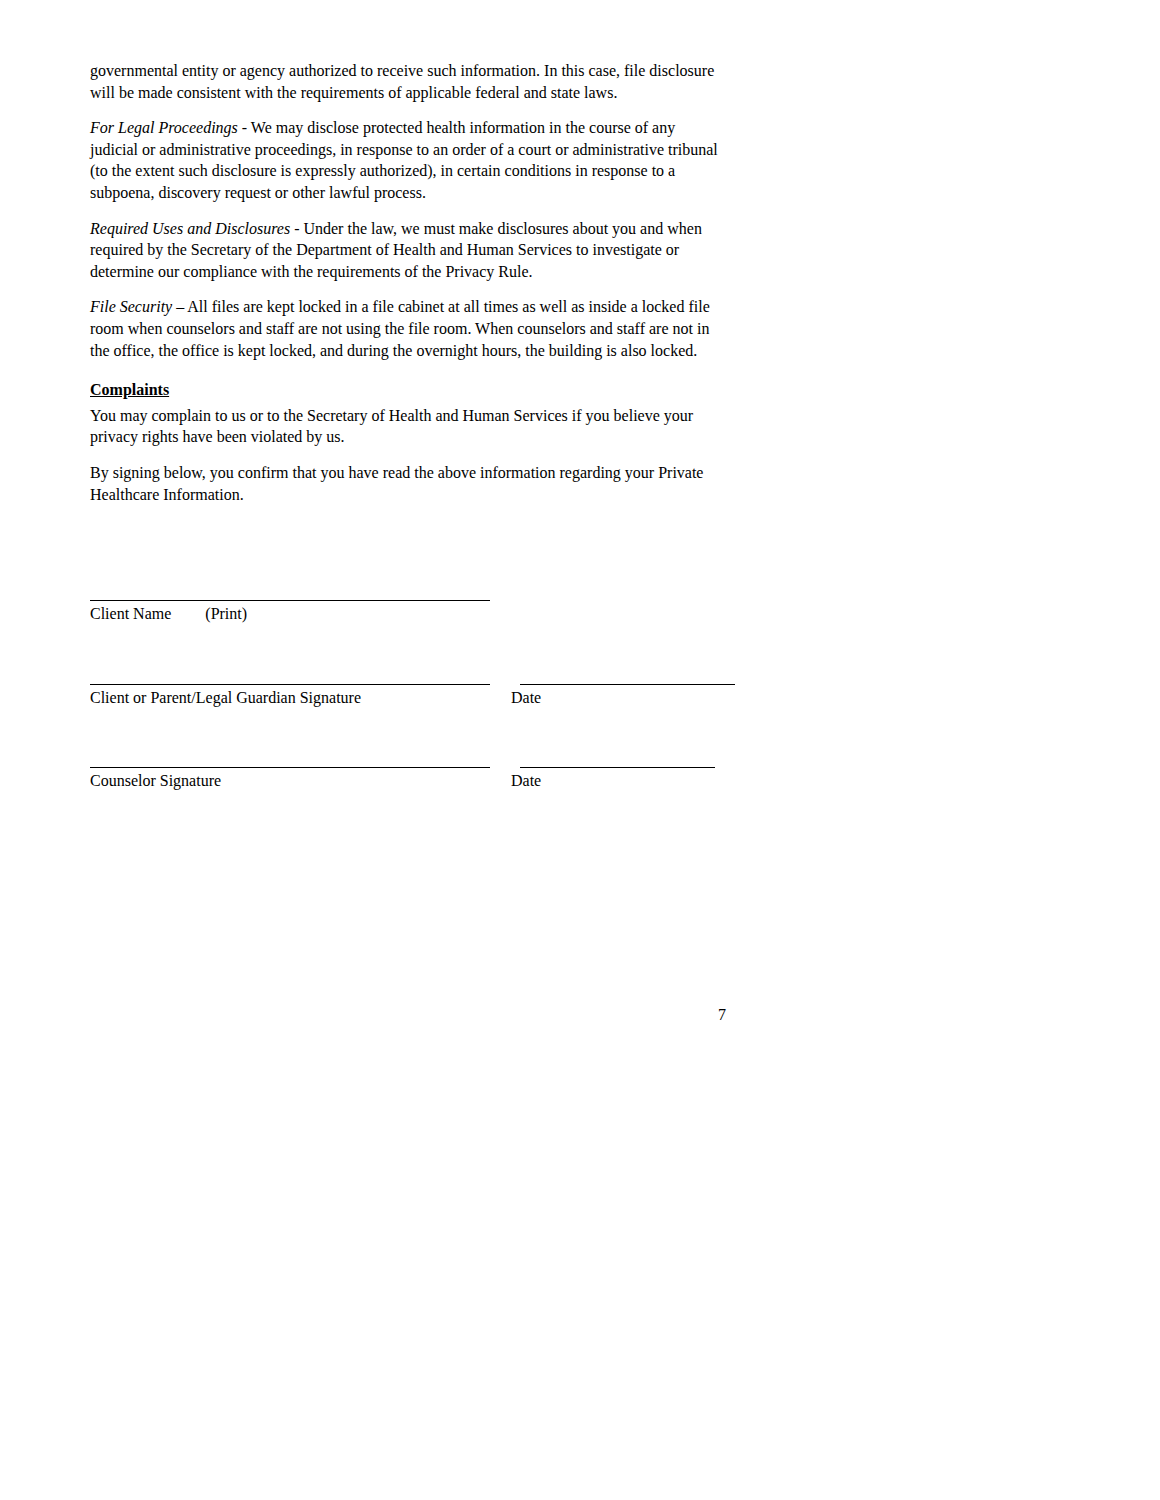governmental entity or agency authorized to receive such information. In this case, file disclosure will be made consistent with the requirements of applicable federal and state laws.
For Legal Proceedings - We may disclose protected health information in the course of any judicial or administrative proceedings, in response to an order of a court or administrative tribunal (to the extent such disclosure is expressly authorized), in certain conditions in response to a subpoena, discovery request or other lawful process.
Required Uses and Disclosures - Under the law, we must make disclosures about you and when required by the Secretary of the Department of Health and Human Services to investigate or determine our compliance with the requirements of the Privacy Rule.
File Security – All files are kept locked in a file cabinet at all times as well as inside a locked file room when counselors and staff are not using the file room. When counselors and staff are not in the office, the office is kept locked, and during the overnight hours, the building is also locked.
Complaints
You may complain to us or to the Secretary of Health and Human Services if you believe your privacy rights have been violated by us.
By signing below, you confirm that you have read the above information regarding your Private Healthcare Information.
Client Name (Print)
Client or Parent/Legal Guardian Signature
Date
Counselor Signature
Date
7